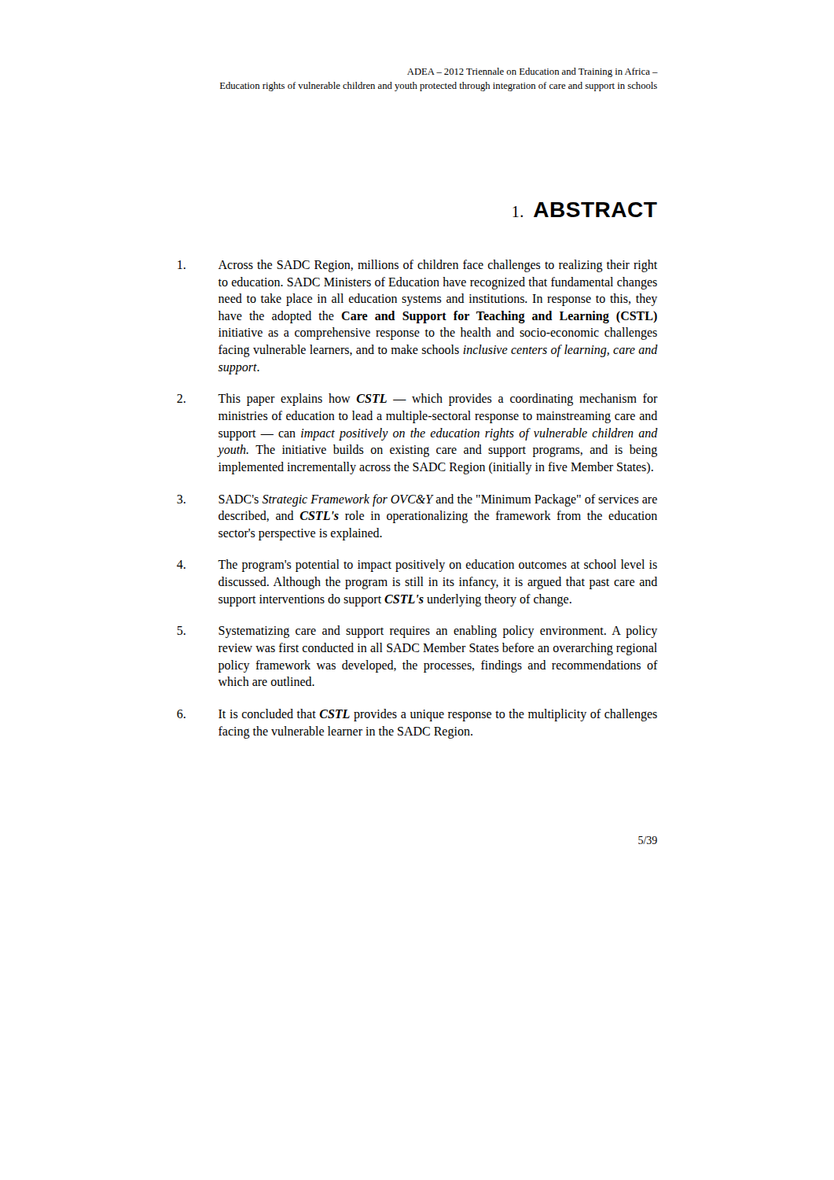ADEA – 2012 Triennale on Education and Training in Africa – Education rights of vulnerable children and youth protected through integration of care and support in schools
1. ABSTRACT
1. Across the SADC Region, millions of children face challenges to realizing their right to education. SADC Ministers of Education have recognized that fundamental changes need to take place in all education systems and institutions. In response to this, they have the adopted the Care and Support for Teaching and Learning (CSTL) initiative as a comprehensive response to the health and socio-economic challenges facing vulnerable learners, and to make schools inclusive centers of learning, care and support.
2. This paper explains how CSTL — which provides a coordinating mechanism for ministries of education to lead a multiple-sectoral response to mainstreaming care and support — can impact positively on the education rights of vulnerable children and youth. The initiative builds on existing care and support programs, and is being implemented incrementally across the SADC Region (initially in five Member States).
3. SADC's Strategic Framework for OVC&Y and the "Minimum Package" of services are described, and CSTL's role in operationalizing the framework from the education sector's perspective is explained.
4. The program's potential to impact positively on education outcomes at school level is discussed. Although the program is still in its infancy, it is argued that past care and support interventions do support CSTL's underlying theory of change.
5. Systematizing care and support requires an enabling policy environment. A policy review was first conducted in all SADC Member States before an overarching regional policy framework was developed, the processes, findings and recommendations of which are outlined.
6. It is concluded that CSTL provides a unique response to the multiplicity of challenges facing the vulnerable learner in the SADC Region.
5/39